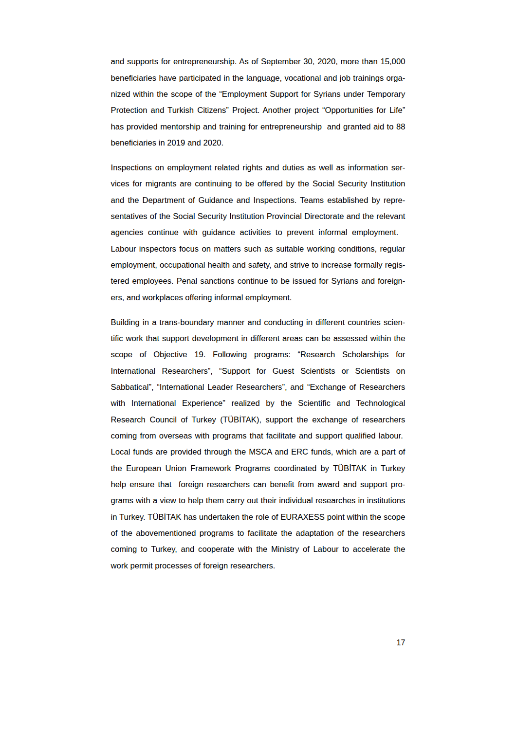and supports for entrepreneurship. As of September 30, 2020, more than 15,000 beneficiaries have participated in the language, vocational and job trainings organized within the scope of the “Employment Support for Syrians under Temporary Protection and Turkish Citizens” Project. Another project “Opportunities for Life” has provided mentorship and training for entrepreneurship and granted aid to 88 beneficiaries in 2019 and 2020.
Inspections on employment related rights and duties as well as information services for migrants are continuing to be offered by the Social Security Institution and the Department of Guidance and Inspections. Teams established by representatives of the Social Security Institution Provincial Directorate and the relevant agencies continue with guidance activities to prevent informal employment. Labour inspectors focus on matters such as suitable working conditions, regular employment, occupational health and safety, and strive to increase formally registered employees. Penal sanctions continue to be issued for Syrians and foreigners, and workplaces offering informal employment.
Building in a trans-boundary manner and conducting in different countries scientific work that support development in different areas can be assessed within the scope of Objective 19. Following programs: “Research Scholarships for International Researchers”, “Support for Guest Scientists or Scientists on Sabbatical”, “International Leader Researchers”, and “Exchange of Researchers with International Experience” realized by the Scientific and Technological Research Council of Turkey (TÜBİTAK), support the exchange of researchers coming from overseas with programs that facilitate and support qualified labour. Local funds are provided through the MSCA and ERC funds, which are a part of the European Union Framework Programs coordinated by TÜBİTAK in Turkey help ensure that foreign researchers can benefit from award and support programs with a view to help them carry out their individual researches in institutions in Turkey. TÜBİTAK has undertaken the role of EURAXESS point within the scope of the abovementioned programs to facilitate the adaptation of the researchers coming to Turkey, and cooperate with the Ministry of Labour to accelerate the work permit processes of foreign researchers.
17